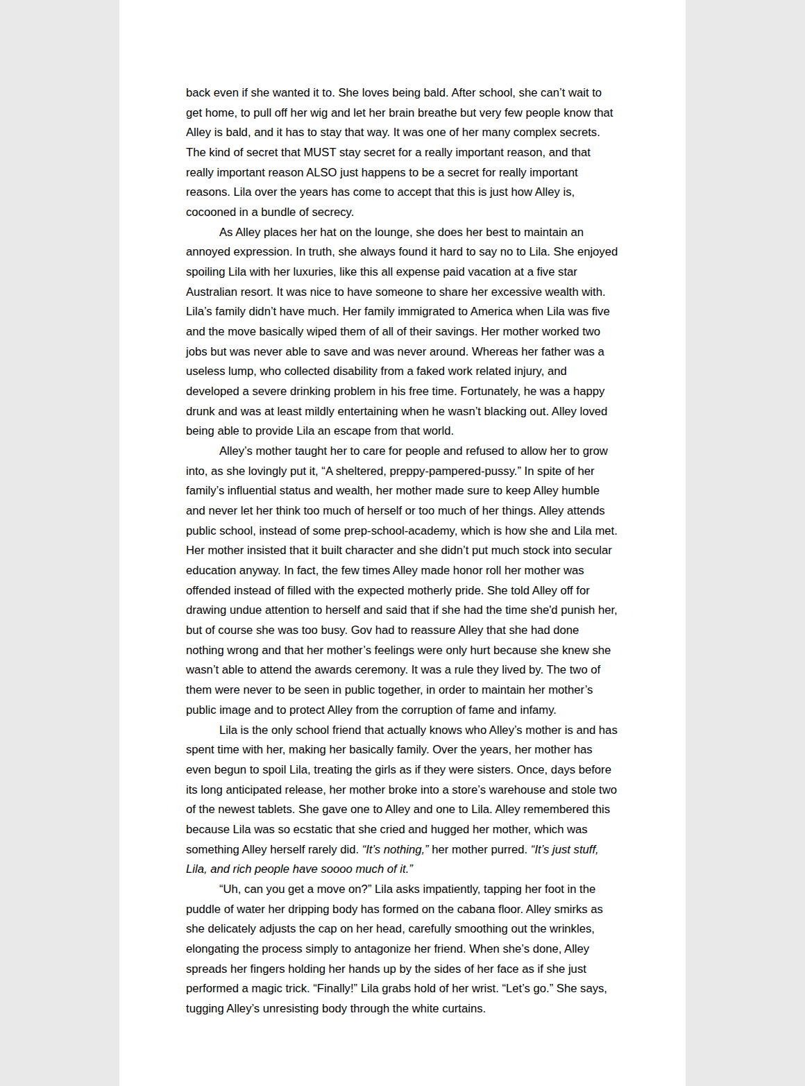back even if she wanted it to. She loves being bald. After school, she can’t wait to get home, to pull off her wig and let her brain breathe but very few people know that Alley is bald, and it has to stay that way. It was one of her many complex secrets. The kind of secret that MUST stay secret for a really important reason, and that really important reason ALSO just happens to be a secret for really important reasons. Lila over the years has come to accept that this is just how Alley is, cocooned in a bundle of secrecy.
As Alley places her hat on the lounge, she does her best to maintain an annoyed expression. In truth, she always found it hard to say no to Lila. She enjoyed spoiling Lila with her luxuries, like this all expense paid vacation at a five star Australian resort. It was nice to have someone to share her excessive wealth with. Lila’s family didn’t have much. Her family immigrated to America when Lila was five and the move basically wiped them of all of their savings. Her mother worked two jobs but was never able to save and was never around. Whereas her father was a useless lump, who collected disability from a faked work related injury, and developed a severe drinking problem in his free time. Fortunately, he was a happy drunk and was at least mildly entertaining when he wasn’t blacking out. Alley loved being able to provide Lila an escape from that world.
Alley’s mother taught her to care for people and refused to allow her to grow into, as she lovingly put it, “A sheltered, preppy-pampered-pussy.” In spite of her family’s influential status and wealth, her mother made sure to keep Alley humble and never let her think too much of herself or too much of her things. Alley attends public school, instead of some prep-school-academy, which is how she and Lila met. Her mother insisted that it built character and she didn’t put much stock into secular education anyway. In fact, the few times Alley made honor roll her mother was offended instead of filled with the expected motherly pride. She told Alley off for drawing undue attention to herself and said that if she had the time she'd punish her, but of course she was too busy. Gov had to reassure Alley that she had done nothing wrong and that her mother’s feelings were only hurt because she knew she wasn’t able to attend the awards ceremony. It was a rule they lived by. The two of them were never to be seen in public together, in order to maintain her mother’s public image and to protect Alley from the corruption of fame and infamy.
Lila is the only school friend that actually knows who Alley’s mother is and has spent time with her, making her basically family. Over the years, her mother has even begun to spoil Lila, treating the girls as if they were sisters. Once, days before its long anticipated release, her mother broke into a store’s warehouse and stole two of the newest tablets. She gave one to Alley and one to Lila. Alley remembered this because Lila was so ecstatic that she cried and hugged her mother, which was something Alley herself rarely did. “It’s nothing,” her mother purred. “It’s just stuff, Lila, and rich people have soooo much of it.”
“Uh, can you get a move on?” Lila asks impatiently, tapping her foot in the puddle of water her dripping body has formed on the cabana floor. Alley smirks as she delicately adjusts the cap on her head, carefully smoothing out the wrinkles, elongating the process simply to antagonize her friend. When she’s done, Alley spreads her fingers holding her hands up by the sides of her face as if she just performed a magic trick. “Finally!” Lila grabs hold of her wrist. “Let’s go.” She says, tugging Alley’s unresisting body through the white curtains.